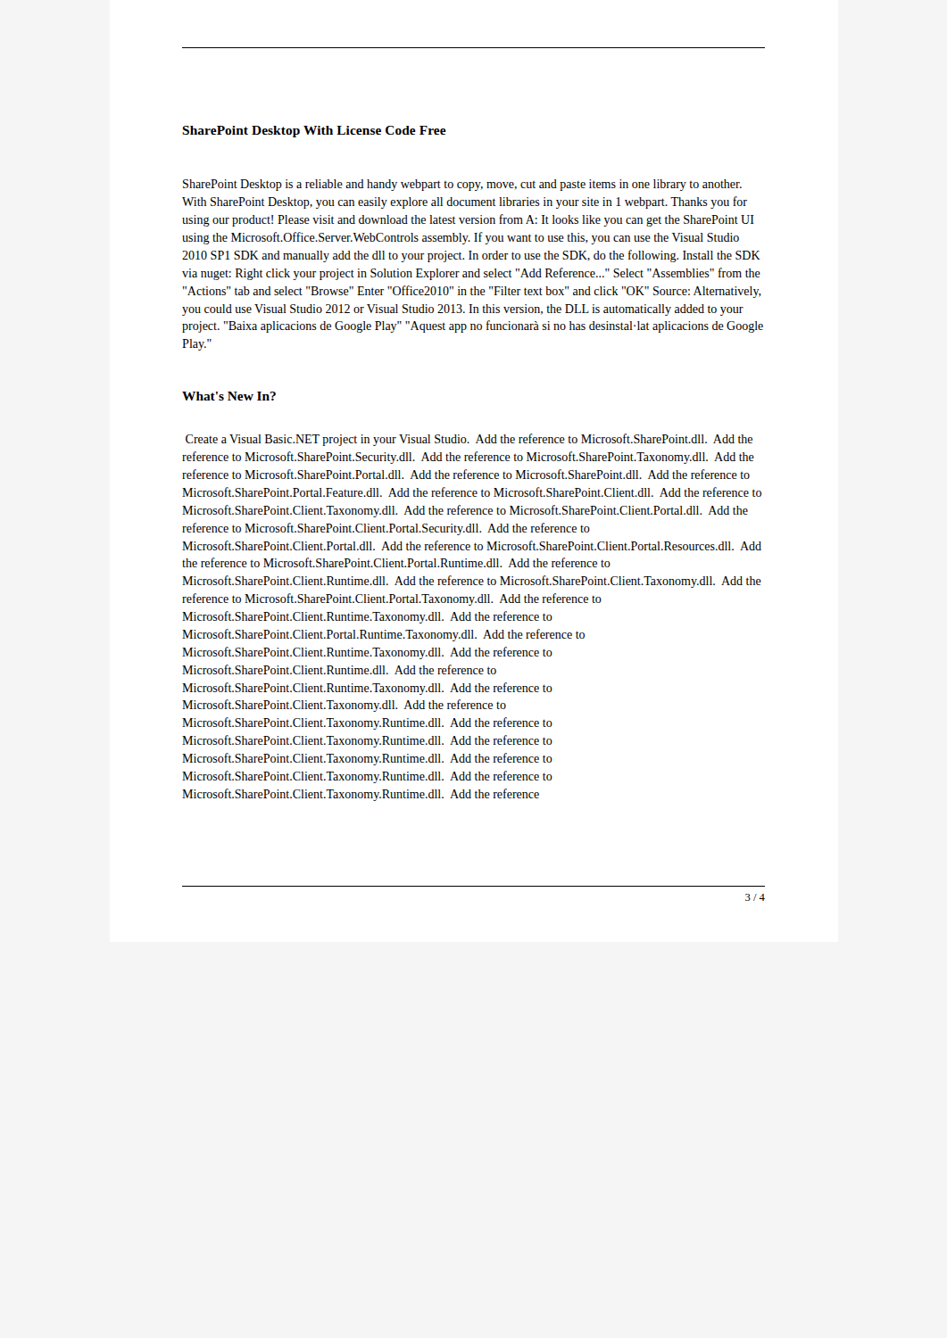SharePoint Desktop With License Code Free
SharePoint Desktop is a reliable and handy webpart to copy, move, cut and paste items in one library to another. With SharePoint Desktop, you can easily explore all document libraries in your site in 1 webpart. Thanks you for using our product! Please visit and download the latest version from A: It looks like you can get the SharePoint UI using the Microsoft.Office.Server.WebControls assembly. If you want to use this, you can use the Visual Studio 2010 SP1 SDK and manually add the dll to your project. In order to use the SDK, do the following. Install the SDK via nuget: Right click your project in Solution Explorer and select "Add Reference..." Select "Assemblies" from the "Actions" tab and select "Browse" Enter "Office2010" in the "Filter text box" and click "OK" Source: Alternatively, you could use Visual Studio 2012 or Visual Studio 2013. In this version, the DLL is automatically added to your project. "Baixa aplicacions de Google Play" "Aquest app no funcionarà si no has desinstal·lat aplicacions de Google Play."
What's New In?
Create a Visual Basic.NET project in your Visual Studio. Add the reference to Microsoft.SharePoint.dll. Add the reference to Microsoft.SharePoint.Security.dll. Add the reference to Microsoft.SharePoint.Taxonomy.dll. Add the reference to Microsoft.SharePoint.Portal.dll. Add the reference to Microsoft.SharePoint.dll. Add the reference to Microsoft.SharePoint.Portal.Feature.dll. Add the reference to Microsoft.SharePoint.Client.dll. Add the reference to Microsoft.SharePoint.Client.Taxonomy.dll. Add the reference to Microsoft.SharePoint.Client.Portal.dll. Add the reference to Microsoft.SharePoint.Client.Portal.Security.dll. Add the reference to Microsoft.SharePoint.Client.Portal.dll. Add the reference to Microsoft.SharePoint.Client.Portal.Resources.dll. Add the reference to Microsoft.SharePoint.Client.Portal.Runtime.dll. Add the reference to Microsoft.SharePoint.Client.Runtime.dll. Add the reference to Microsoft.SharePoint.Client.Taxonomy.dll. Add the reference to Microsoft.SharePoint.Client.Portal.Taxonomy.dll. Add the reference to Microsoft.SharePoint.Client.Runtime.Taxonomy.dll. Add the reference to Microsoft.SharePoint.Client.Portal.Runtime.Taxonomy.dll. Add the reference to Microsoft.SharePoint.Client.Runtime.Taxonomy.dll. Add the reference to Microsoft.SharePoint.Client.Runtime.dll. Add the reference to Microsoft.SharePoint.Client.Runtime.Taxonomy.dll. Add the reference to Microsoft.SharePoint.Client.Taxonomy.dll. Add the reference to Microsoft.SharePoint.Client.Taxonomy.Runtime.dll. Add the reference to Microsoft.SharePoint.Client.Taxonomy.Runtime.dll. Add the reference to Microsoft.SharePoint.Client.Taxonomy.Runtime.dll. Add the reference to Microsoft.SharePoint.Client.Taxonomy.Runtime.dll. Add the reference to Microsoft.SharePoint.Client.Taxonomy.Runtime.dll. Add the reference
3 / 4